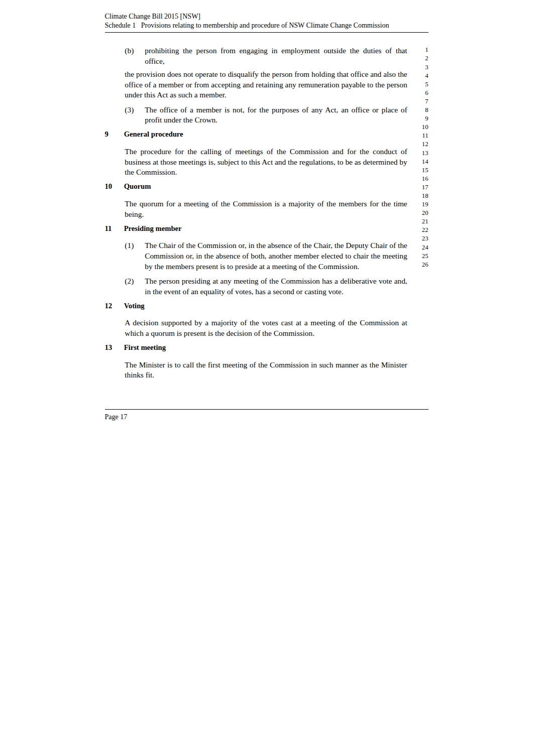Climate Change Bill 2015 [NSW]
Schedule 1 Provisions relating to membership and procedure of NSW Climate Change Commission
(b)
prohibiting the person from engaging in employment outside the duties of that office,
the provision does not operate to disqualify the person from holding that office and also the office of a member or from accepting and retaining any remuneration payable to the person under this Act as such a member.
(3)
The office of a member is not, for the purposes of any Act, an office or place of profit under the Crown.
9
General procedure
The procedure for the calling of meetings of the Commission and for the conduct of business at those meetings is, subject to this Act and the regulations, to be as determined by the Commission.
10
Quorum
The quorum for a meeting of the Commission is a majority of the members for the time being.
11
Presiding member
(1)
The Chair of the Commission or, in the absence of the Chair, the Deputy Chair of the Commission or, in the absence of both, another member elected to chair the meeting by the members present is to preside at a meeting of the Commission.
(2)
The person presiding at any meeting of the Commission has a deliberative vote and, in the event of an equality of votes, has a second or casting vote.
12
Voting
A decision supported by a majority of the votes cast at a meeting of the Commission at which a quorum is present is the decision of the Commission.
13
First meeting
The Minister is to call the first meeting of the Commission in such manner as the Minister thinks fit.
1
2
3
4
5
6
7
8
9
10
11
12
13
14
15
16
17
18
19
20
21
22
23
24
25
26
Page 17